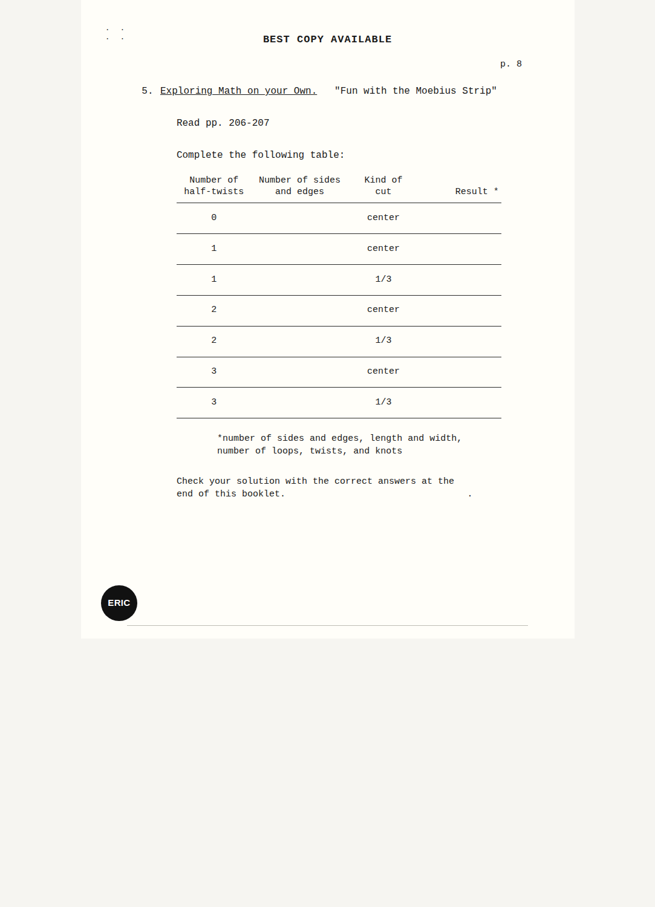. . . .
BEST COPY AVAILABLE
p. 8
5.
Exploring Math on your Own. "Fun with the Moebius Strip"
Read pp. 206-207
Complete the following table:
| Number of half-twists | Number of sides and edges | Kind of cut | Result * |
| --- | --- | --- | --- |
| 0 | | center | |
| 1 | | center | |
| 1 | | 1/3 | |
| 2 | | center | |
| 2 | | 1/3 | |
| 3 | | center | |
| 3 | | 1/3 | |
*number of sides and edges, length and width,
number of loops, twists, and knots
Check your solution with the correct answers at the end of this booklet..
ERIC